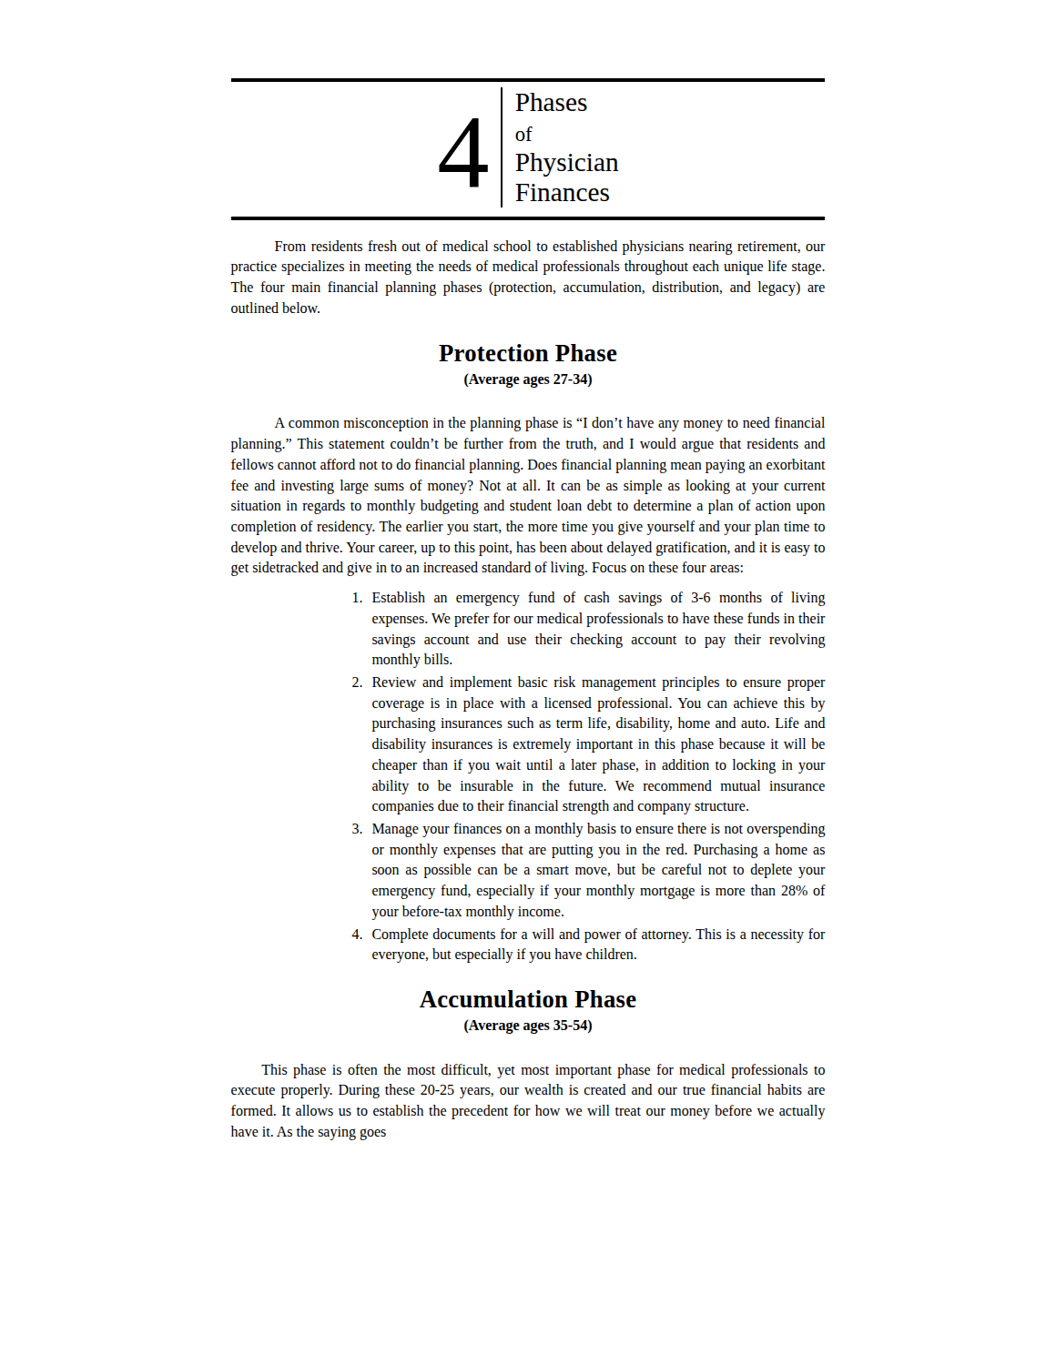4
Phases
of
Physician
Finances
From residents fresh out of medical school to established physicians nearing retirement, our practice specializes in meeting the needs of medical professionals throughout each unique life stage. The four main financial planning phases (protection, accumulation, distribution, and legacy) are outlined below.
Protection Phase
(Average ages 27-34)
A common misconception in the planning phase is “I don’t have any money to need financial planning.” This statement couldn’t be further from the truth, and I would argue that residents and fellows cannot afford not to do financial planning. Does financial planning mean paying an exorbitant fee and investing large sums of money? Not at all. It can be as simple as looking at your current situation in regards to monthly budgeting and student loan debt to determine a plan of action upon completion of residency. The earlier you start, the more time you give yourself and your plan time to develop and thrive. Your career, up to this point, has been about delayed gratification, and it is easy to get sidetracked and give in to an increased standard of living. Focus on these four areas:
Establish an emergency fund of cash savings of 3-6 months of living expenses. We prefer for our medical professionals to have these funds in their savings account and use their checking account to pay their revolving monthly bills.
Review and implement basic risk management principles to ensure proper coverage is in place with a licensed professional. You can achieve this by purchasing insurances such as term life, disability, home and auto. Life and disability insurances is extremely important in this phase because it will be cheaper than if you wait until a later phase, in addition to locking in your ability to be insurable in the future. We recommend mutual insurance companies due to their financial strength and company structure.
Manage your finances on a monthly basis to ensure there is not overspending or monthly expenses that are putting you in the red. Purchasing a home as soon as possible can be a smart move, but be careful not to deplete your emergency fund, especially if your monthly mortgage is more than 28% of your before-tax monthly income.
Complete documents for a will and power of attorney. This is a necessity for everyone, but especially if you have children.
Accumulation Phase
(Average ages 35-54)
This phase is often the most difficult, yet most important phase for medical professionals to execute properly. During these 20-25 years, our wealth is created and our true financial habits are formed. It allows us to establish the precedent for how we will treat our money before we actually have it. As the saying goes